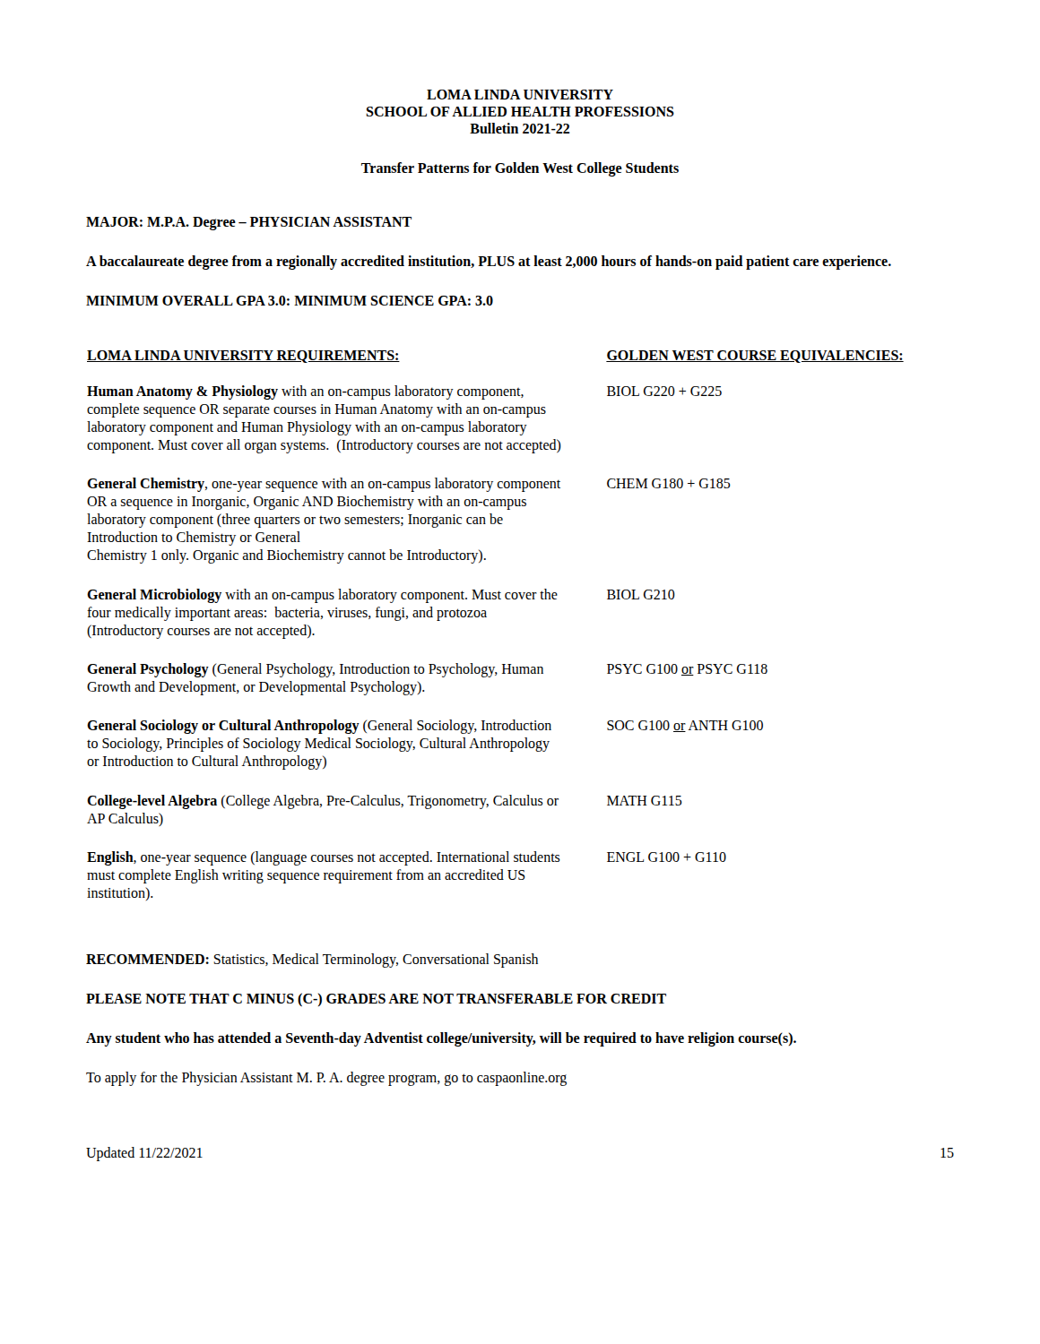LOMA LINDA UNIVERSITY
SCHOOL OF ALLIED HEALTH PROFESSIONS
Bulletin 2021-22
Transfer Patterns for Golden West College Students
MAJOR: M.P.A. Degree – PHYSICIAN ASSISTANT
A baccalaureate degree from a regionally accredited institution, PLUS at least 2,000 hours of hands-on paid patient care experience.
MINIMUM OVERALL GPA 3.0: MINIMUM SCIENCE GPA: 3.0
| LOMA LINDA UNIVERSITY REQUIREMENTS: | GOLDEN WEST COURSE EQUIVALENCIES: |
| --- | --- |
| Human Anatomy & Physiology with an on-campus laboratory component, complete sequence OR separate courses in Human Anatomy with an on-campus laboratory component and Human Physiology with an on-campus laboratory component. Must cover all organ systems. (Introductory courses are not accepted) | BIOL G220 + G225 |
| General Chemistry , one-year sequence with an on-campus laboratory component OR a sequence in Inorganic, Organic AND Biochemistry with an on-campus laboratory component (three quarters or two semesters; Inorganic can be Introduction to Chemistry or General Chemistry 1 only. Organic and Biochemistry cannot be Introductory). | CHEM G180 + G185 |
| General Microbiology with an on-campus laboratory component. Must cover the four medically important areas: bacteria, viruses, fungi, and protozoa (Introductory courses are not accepted). | BIOL G210 |
| General Psychology (General Psychology, Introduction to Psychology, Human Growth and Development, or Developmental Psychology). | PSYC G100 or PSYC G118 |
| General Sociology or Cultural Anthropology (General Sociology, Introduction to Sociology, Principles of Sociology Medical Sociology, Cultural Anthropology or Introduction to Cultural Anthropology) | SOC G100 or ANTH G100 |
| College-level Algebra (College Algebra, Pre-Calculus, Trigonometry, Calculus or AP Calculus) | MATH G115 |
| English , one-year sequence (language courses not accepted. International students must complete English writing sequence requirement from an accredited US institution). | ENGL G100 + G110 |
RECOMMENDED: Statistics, Medical Terminology, Conversational Spanish
PLEASE NOTE THAT C MINUS (C-) GRADES ARE NOT TRANSFERABLE FOR CREDIT
Any student who has attended a Seventh-day Adventist college/university, will be required to have religion course(s).
To apply for the Physician Assistant M. P. A. degree program, go to caspaonline.org
Updated 11/22/2021 15